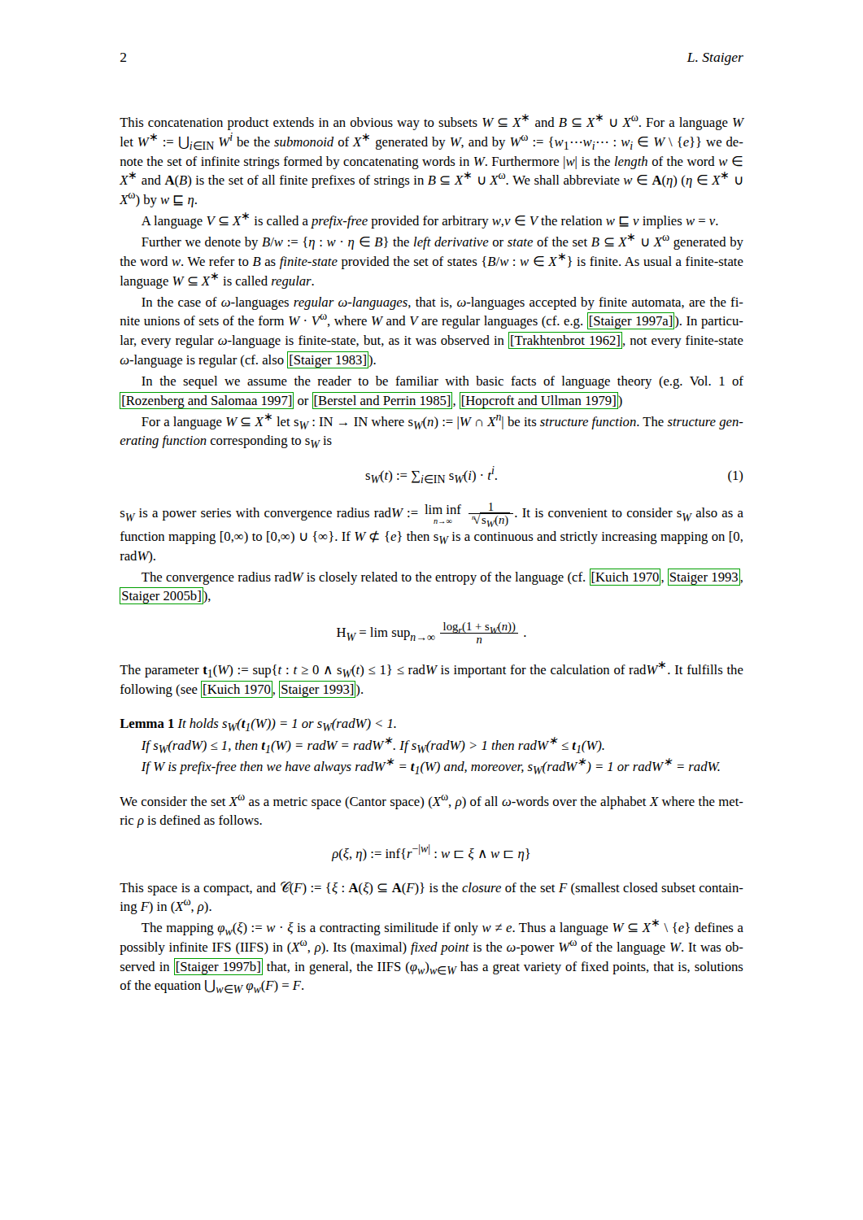2 L. Staiger
This concatenation product extends in an obvious way to subsets W ⊆ X∗ and B ⊆ X∗ ∪ Xω. For a language W let W∗ := ⋃i∈IN Wi be the submonoid of X∗ generated by W, and by Wω := {w1⋯wi⋯ : wi ∈ W \ {e}} we denote the set of infinite strings formed by concatenating words in W. Furthermore |w| is the length of the word w ∈ X∗ and A(B) is the set of all finite prefixes of strings in B ⊆ X∗ ∪ Xω. We shall abbreviate w ∈ A(η) (η ∈ X∗ ∪ Xω) by w ⊑ η.
A language V ⊆ X∗ is called a prefix-free provided for arbitrary w,v ∈ V the relation w ⊑ v implies w = v.
Further we denote by B/w := {η : w · η ∈ B} the left derivative or state of the set B ⊆ X∗ ∪ Xω generated by the word w. We refer to B as finite-state provided the set of states {B/w : w ∈ X∗} is finite. As usual a finite-state language W ⊆ X∗ is called regular.
In the case of ω-languages regular ω-languages, that is, ω-languages accepted by finite automata, are the finite unions of sets of the form W · Vω, where W and V are regular languages (cf. e.g. [Staiger 1997a]). In particular, every regular ω-language is finite-state, but, as it was observed in [Trakhtenbrot 1962], not every finite-state ω-language is regular (cf. also [Staiger 1983]).
In the sequel we assume the reader to be familiar with basic facts of language theory (e.g. Vol. 1 of [Rozenberg and Salomaa 1997] or [Berstel and Perrin 1985], [Hopcroft and Ullman 1979])
For a language W ⊆ X∗ let sW : IN → IN where sW(n) := |W ∩ Xn| be its structure function. The structure generating function corresponding to sW is
sW(t) := ∑i∈IN sW(i) · ti. (1)
sW is a power series with convergence radius radW := lim inf n→∞ 1 n√sW(n). It is convenient to consider sW also as a function mapping [0,∞) to [0,∞) ∪ {∞}. If W ⊄ {e} then sW is a continuous and strictly increasing mapping on [0, radW).
The convergence radius radW is closely related to the entropy of the language (cf. [Kuich 1970, Staiger 1993, Staiger 2005b]),
HW = lim supn→∞ logr(1 + sW(n)) n .
The parameter t1(W) := sup{t : t ≥ 0 ∧ sW(t) ≤ 1} ≤ radW is important for the calculation of radW∗. It fulfills the following (see [Kuich 1970, Staiger 1993]).
Lemma 1 It holds sW(t1(W)) = 1 or sW(radW) < 1.
If sW(radW) ≤ 1, then t1(W) = radW = radW∗. If sW(radW) > 1 then radW∗ ≤ t1(W).
If W is prefix-free then we have always radW∗ = t1(W) and, moreover, sW(radW∗) = 1 or radW∗ = radW.
We consider the set Xω as a metric space (Cantor space) (Xω, ρ) of all ω-words over the alphabet X where the metric ρ is defined as follows.
ρ(ξ, η) := inf{r−|w| : w ⊏ ξ ∧ w ⊏ η}
This space is a compact, and 𝒞(F) := {ξ : A(ξ) ⊆ A(F)} is the closure of the set F (smallest closed subset containing F) in (Xω, ρ).
The mapping φw(ξ) := w · ξ is a contracting similitude if only w ≠ e. Thus a language W ⊆ X∗ \ {e} defines a possibly infinite IFS (IIFS) in (Xω, ρ). Its (maximal) fixed point is the ω-power Wω of the language W. It was observed in [Staiger 1997b] that, in general, the IIFS (φw)w∈W has a great variety of fixed points, that is, solutions of the equation ⋃w∈W φw(F) = F.